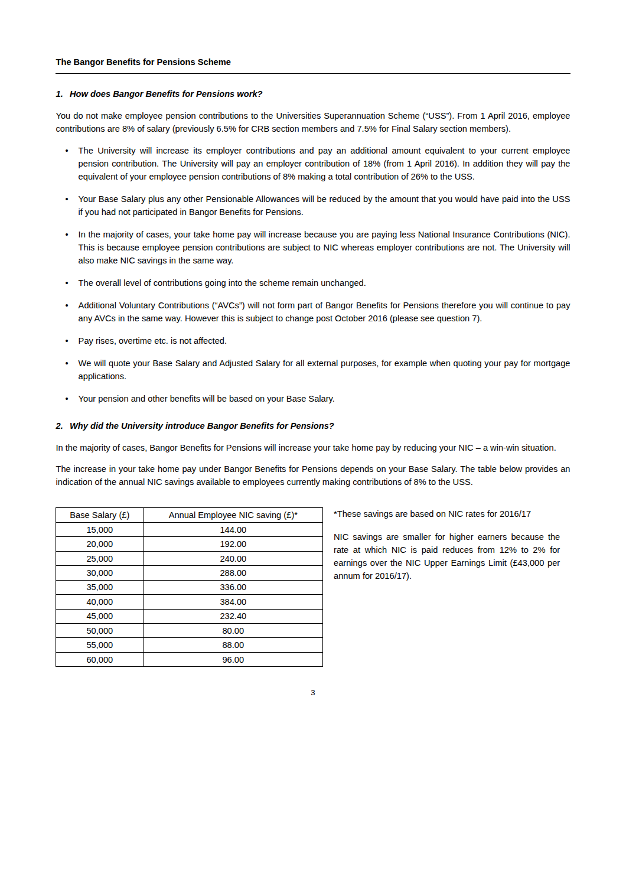The Bangor Benefits for Pensions Scheme
1. How does Bangor Benefits for Pensions work?
You do not make employee pension contributions to the Universities Superannuation Scheme (“USS”). From 1 April 2016, employee contributions are 8% of salary (previously 6.5% for CRB section members and 7.5% for Final Salary section members).
The University will increase its employer contributions and pay an additional amount equivalent to your current employee pension contribution. The University will pay an employer contribution of 18% (from 1 April 2016). In addition they will pay the equivalent of your employee pension contributions of 8% making a total contribution of 26% to the USS.
Your Base Salary plus any other Pensionable Allowances will be reduced by the amount that you would have paid into the USS if you had not participated in Bangor Benefits for Pensions.
In the majority of cases, your take home pay will increase because you are paying less National Insurance Contributions (NIC). This is because employee pension contributions are subject to NIC whereas employer contributions are not. The University will also make NIC savings in the same way.
The overall level of contributions going into the scheme remain unchanged.
Additional Voluntary Contributions (“AVCs”) will not form part of Bangor Benefits for Pensions therefore you will continue to pay any AVCs in the same way. However this is subject to change post October 2016 (please see question 7).
Pay rises, overtime etc. is not affected.
We will quote your Base Salary and Adjusted Salary for all external purposes, for example when quoting your pay for mortgage applications.
Your pension and other benefits will be based on your Base Salary.
2. Why did the University introduce Bangor Benefits for Pensions?
In the majority of cases, Bangor Benefits for Pensions will increase your take home pay by reducing your NIC – a win-win situation.
The increase in your take home pay under Bangor Benefits for Pensions depends on your Base Salary. The table below provides an indication of the annual NIC savings available to employees currently making contributions of 8% to the USS.
| Base Salary (£) | Annual Employee NIC saving (£)* |
| --- | --- |
| 15,000 | 144.00 |
| 20,000 | 192.00 |
| 25,000 | 240.00 |
| 30,000 | 288.00 |
| 35,000 | 336.00 |
| 40,000 | 384.00 |
| 45,000 | 232.40 |
| 50,000 | 80.00 |
| 55,000 | 88.00 |
| 60,000 | 96.00 |
*These savings are based on NIC rates for 2016/17
NIC savings are smaller for higher earners because the rate at which NIC is paid reduces from 12% to 2% for earnings over the NIC Upper Earnings Limit (£43,000 per annum for 2016/17).
3